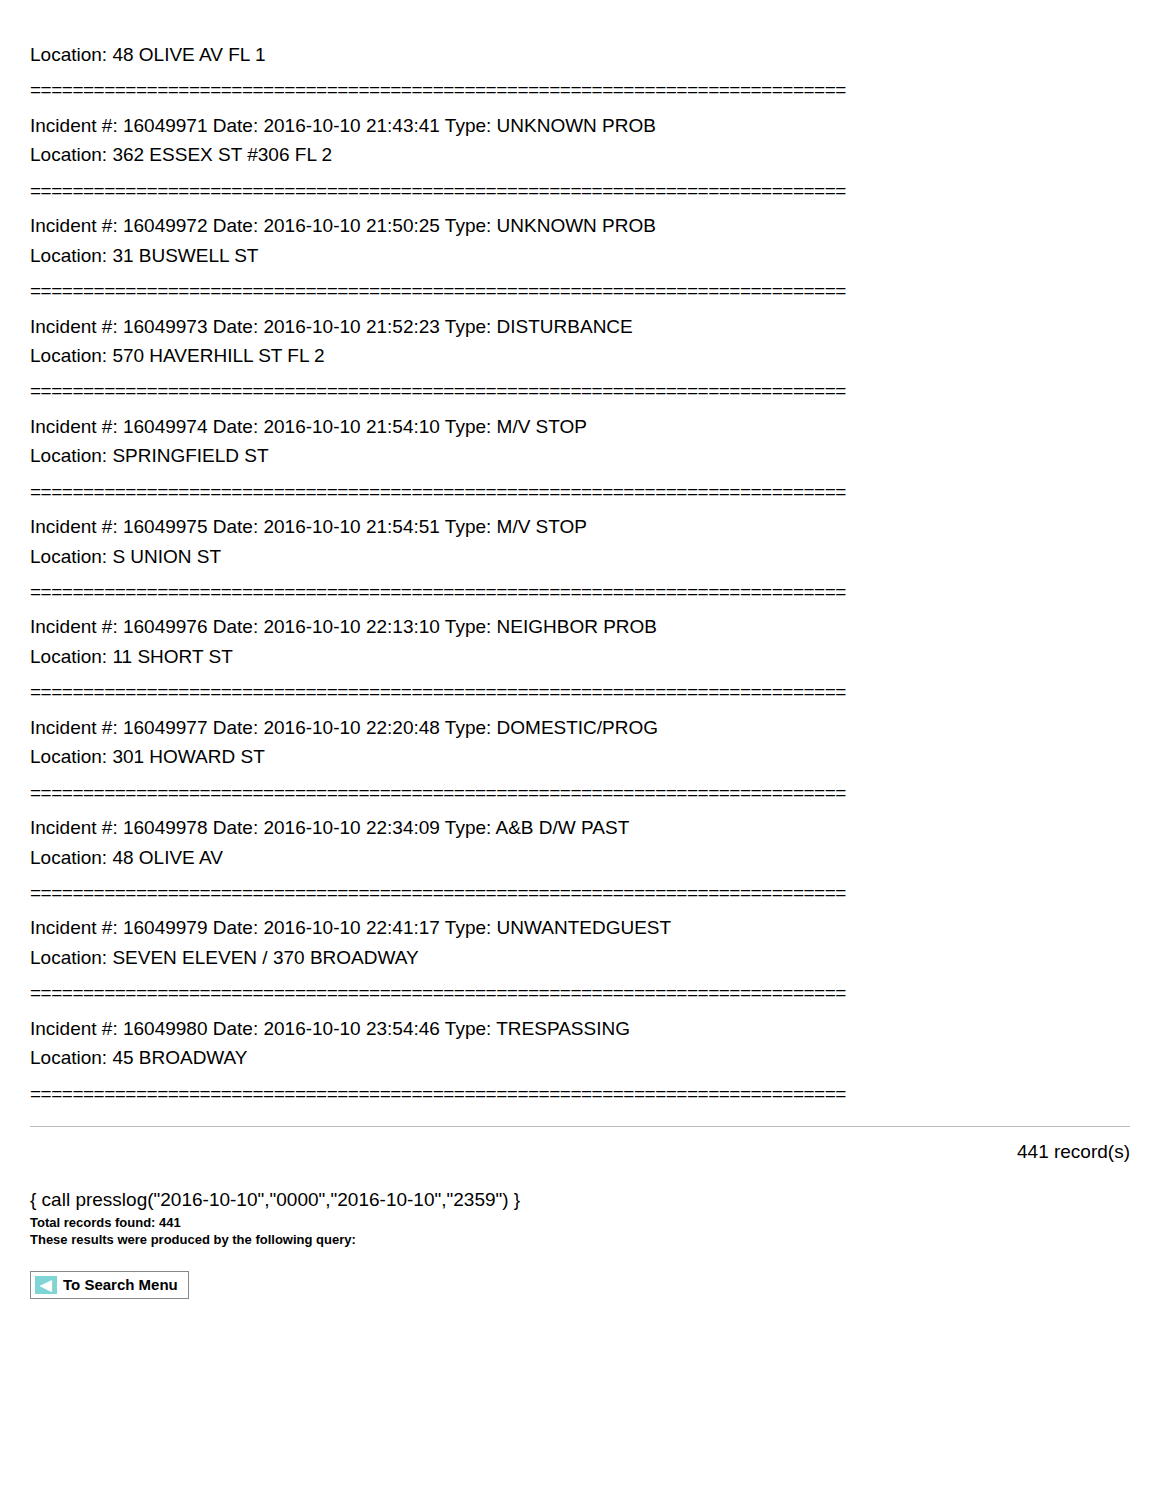Location: 48 OLIVE AV FL 1
=============================================================================
Incident #: 16049971 Date: 2016-10-10 21:43:41 Type: UNKNOWN PROB
Location: 362 ESSEX ST #306 FL 2
=============================================================================
Incident #: 16049972 Date: 2016-10-10 21:50:25 Type: UNKNOWN PROB
Location: 31 BUSWELL ST
=============================================================================
Incident #: 16049973 Date: 2016-10-10 21:52:23 Type: DISTURBANCE
Location: 570 HAVERHILL ST FL 2
=============================================================================
Incident #: 16049974 Date: 2016-10-10 21:54:10 Type: M/V STOP
Location: SPRINGFIELD ST
=============================================================================
Incident #: 16049975 Date: 2016-10-10 21:54:51 Type: M/V STOP
Location: S UNION ST
=============================================================================
Incident #: 16049976 Date: 2016-10-10 22:13:10 Type: NEIGHBOR PROB
Location: 11 SHORT ST
=============================================================================
Incident #: 16049977 Date: 2016-10-10 22:20:48 Type: DOMESTIC/PROG
Location: 301 HOWARD ST
=============================================================================
Incident #: 16049978 Date: 2016-10-10 22:34:09 Type: A&B D/W PAST
Location: 48 OLIVE AV
=============================================================================
Incident #: 16049979 Date: 2016-10-10 22:41:17 Type: UNWANTEDGUEST
Location: SEVEN ELEVEN / 370 BROADWAY
=============================================================================
Incident #: 16049980 Date: 2016-10-10 23:54:46 Type: TRESPASSING
Location: 45 BROADWAY
=============================================================================
441 record(s)
{ call presslog("2016-10-10","0000","2016-10-10","2359") }
Total records found: 441
These results were produced by the following query:
◀To Search Menu